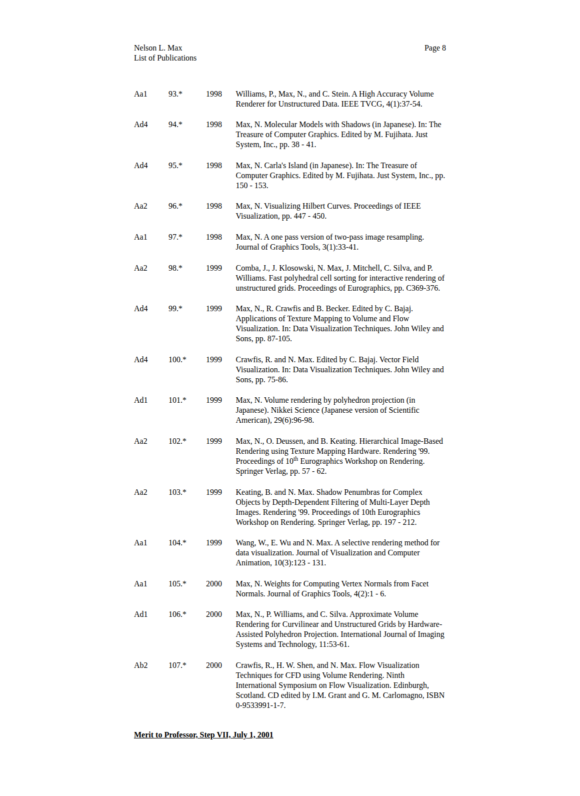Nelson L. Max
List of Publications
Page 8
| Aa1 | 93.* | 1998 | Williams, P., Max, N., and C. Stein. A High Accuracy Volume Renderer for Unstructured Data. IEEE TVCG, 4(1):37-54. |
| Ad4 | 94.* | 1998 | Max, N. Molecular Models with Shadows (in Japanese). In: The Treasure of Computer Graphics. Edited by M. Fujihata. Just System, Inc., pp. 38 - 41. |
| Ad4 | 95.* | 1998 | Max, N. Carla's Island (in Japanese). In: The Treasure of Computer Graphics. Edited by M. Fujihata. Just System, Inc., pp. 150 - 153. |
| Aa2 | 96.* | 1998 | Max, N. Visualizing Hilbert Curves. Proceedings of IEEE Visualization, pp. 447 - 450. |
| Aa1 | 97.* | 1998 | Max, N. A one pass version of two-pass image resampling. Journal of Graphics Tools, 3(1):33-41. |
| Aa2 | 98.* | 1999 | Comba, J., J. Klosowski, N. Max, J. Mitchell, C. Silva, and P. Williams. Fast polyhedral cell sorting for interactive rendering of unstructured grids. Proceedings of Eurographics, pp. C369-376. |
| Ad4 | 99.* | 1999 | Max, N., R. Crawfis and B. Becker. Edited by C. Bajaj. Applications of Texture Mapping to Volume and Flow Visualization. In: Data Visualization Techniques. John Wiley and Sons, pp. 87-105. |
| Ad4 | 100.* | 1999 | Crawfis, R. and N. Max. Edited by C. Bajaj. Vector Field Visualization. In: Data Visualization Techniques. John Wiley and Sons, pp. 75-86. |
| Ad1 | 101.* | 1999 | Max, N. Volume rendering by polyhedron projection (in Japanese). Nikkei Science (Japanese version of Scientific American), 29(6):96-98. |
| Aa2 | 102.* | 1999 | Max, N., O. Deussen, and B. Keating. Hierarchical Image-Based Rendering using Texture Mapping Hardware. Rendering '99. Proceedings of 10 th Eurographics Workshop on Rendering. Springer Verlag, pp. 57 - 62. |
| Aa2 | 103.* | 1999 | Keating, B. and N. Max. Shadow Penumbras for Complex Objects by Depth-Dependent Filtering of Multi-Layer Depth Images. Rendering '99. Proceedings of 10th Eurographics Workshop on Rendering. Springer Verlag, pp. 197 - 212. |
| Aa1 | 104.* | 1999 | Wang, W., E. Wu and N. Max. A selective rendering method for data visualization. Journal of Visualization and Computer Animation, 10(3):123 - 131. |
| Aa1 | 105.* | 2000 | Max, N. Weights for Computing Vertex Normals from Facet Normals. Journal of Graphics Tools, 4(2):1 - 6. |
| Ad1 | 106.* | 2000 | Max, N., P. Williams, and C. Silva. Approximate Volume Rendering for Curvilinear and Unstructured Grids by Hardware-Assisted Polyhedron Projection. International Journal of Imaging Systems and Technology, 11:53-61. |
| Ab2 | 107.* | 2000 | Crawfis, R., H. W. Shen, and N. Max. Flow Visualization Techniques for CFD using Volume Rendering. Ninth International Symposium on Flow Visualization. Edinburgh, Scotland. CD edited by I.M. Grant and G. M. Carlomagno, ISBN 0-9533991-1-7. |
Merit to Professor, Step VII, July 1, 2001